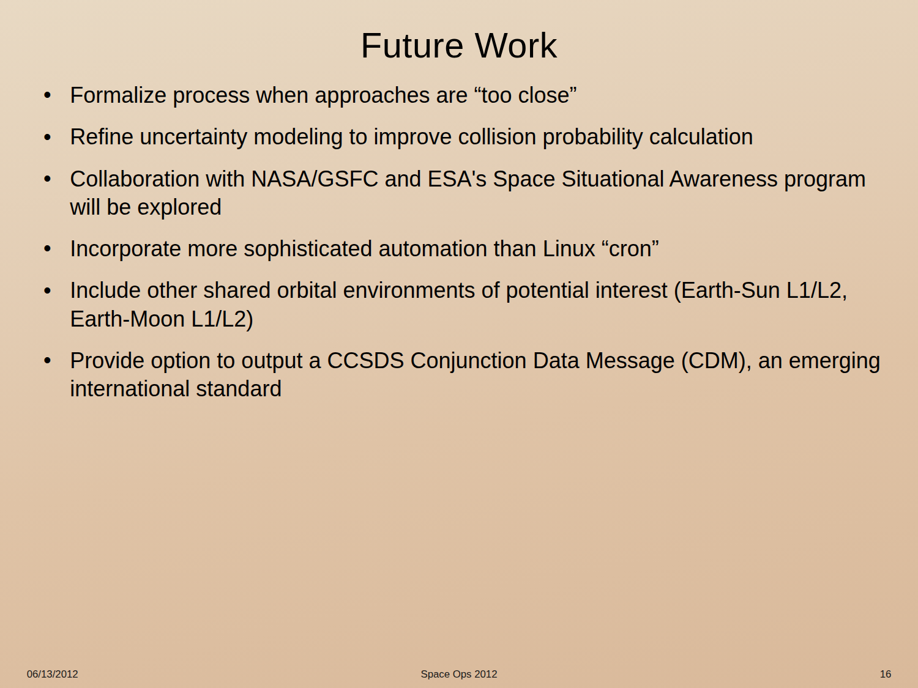Future Work
Formalize process when approaches are “too close”
Refine uncertainty modeling to improve collision probability calculation
Collaboration with NASA/GSFC and ESA's Space Situational Awareness program will be explored
Incorporate more sophisticated automation than Linux “cron”
Include other shared orbital environments of potential interest (Earth-Sun L1/L2, Earth-Moon L1/L2)
Provide option to output a CCSDS Conjunction Data Message (CDM), an emerging international standard
06/13/2012
Space Ops 2012
16